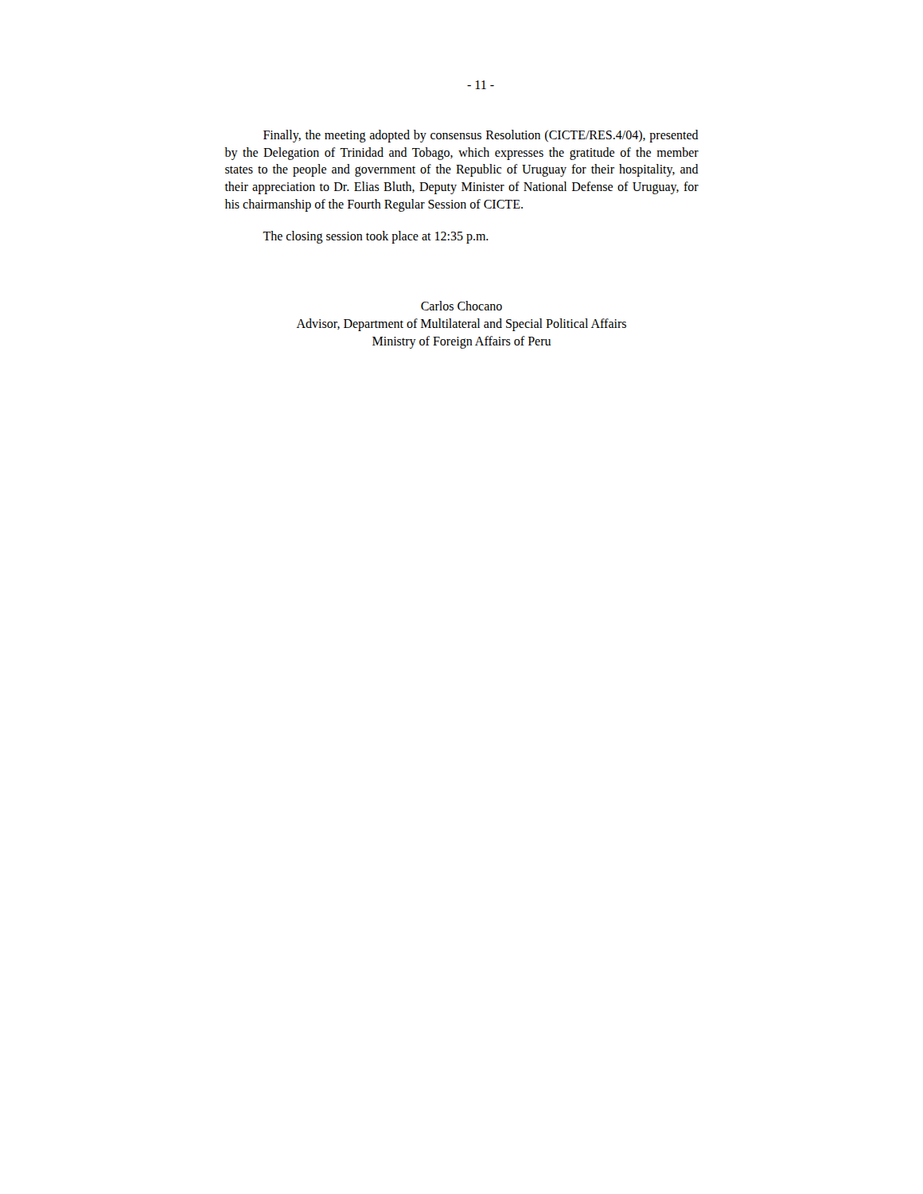- 11 -
Finally, the meeting adopted by consensus Resolution (CICTE/RES.4/04), presented by the Delegation of Trinidad and Tobago, which expresses the gratitude of the member states to the people and government of the Republic of Uruguay for their hospitality, and their appreciation to Dr. Elias Bluth, Deputy Minister of National Defense of Uruguay, for his chairmanship of the Fourth Regular Session of CICTE.
The closing session took place at 12:35 p.m.
Carlos Chocano
Advisor, Department of Multilateral and Special Political Affairs
Ministry of Foreign Affairs of Peru